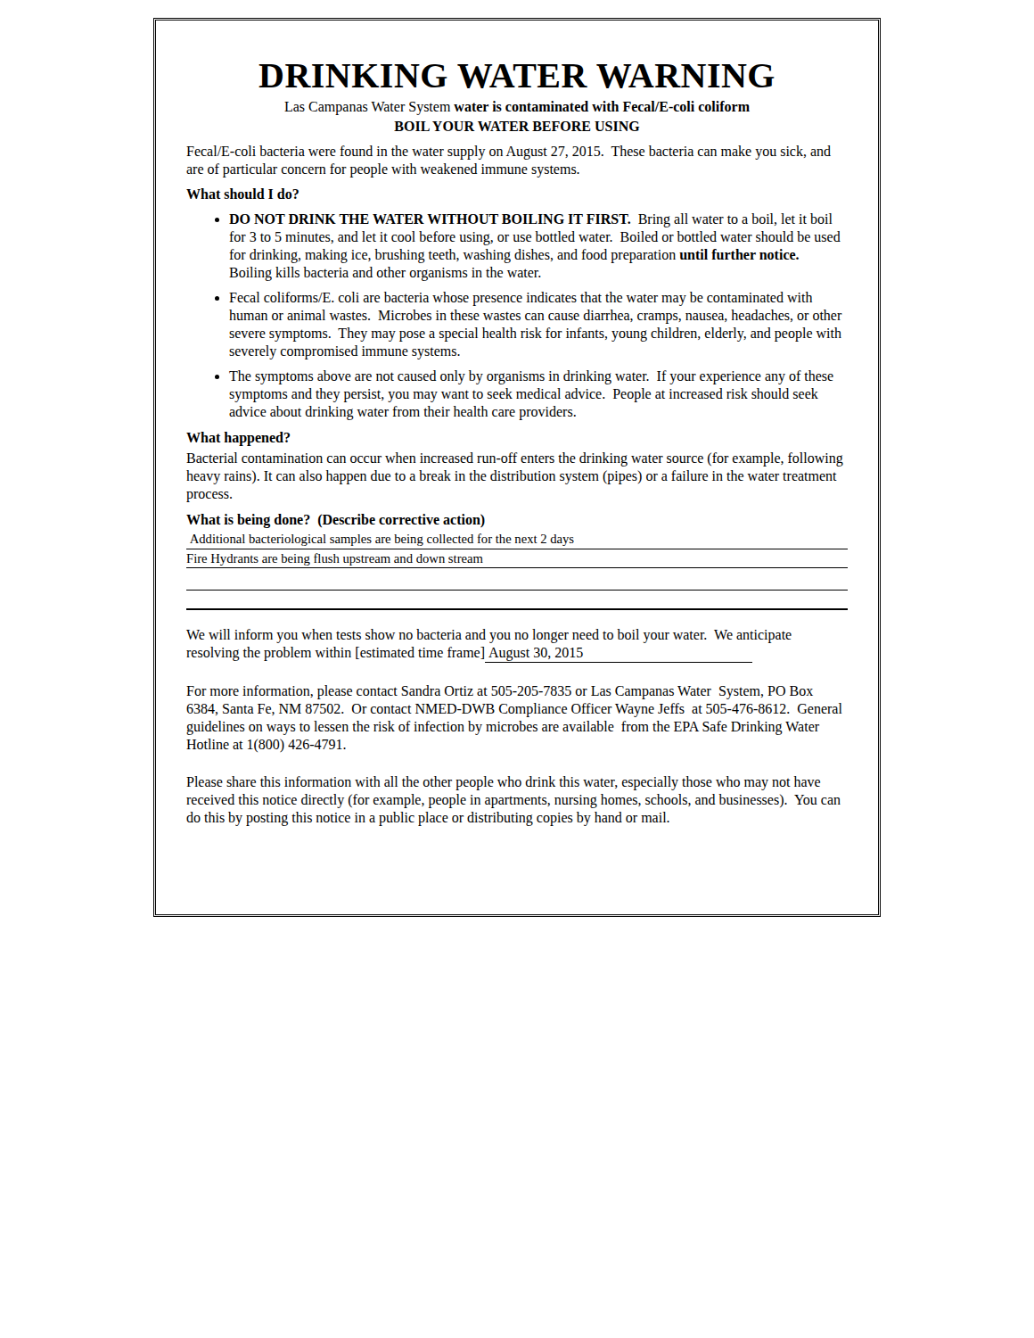DRINKING WATER WARNING
Las Campanas Water System water is contaminated with Fecal/E-coli coliform
BOIL YOUR WATER BEFORE USING
Fecal/E-coli bacteria were found in the water supply on August 27, 2015. These bacteria can make you sick, and are of particular concern for people with weakened immune systems.
What should I do?
DO NOT DRINK THE WATER WITHOUT BOILING IT FIRST. Bring all water to a boil, let it boil for 3 to 5 minutes, and let it cool before using, or use bottled water. Boiled or bottled water should be used for drinking, making ice, brushing teeth, washing dishes, and food preparation until further notice. Boiling kills bacteria and other organisms in the water.
Fecal coliforms/E. coli are bacteria whose presence indicates that the water may be contaminated with human or animal wastes. Microbes in these wastes can cause diarrhea, cramps, nausea, headaches, or other severe symptoms. They may pose a special health risk for infants, young children, elderly, and people with severely compromised immune systems.
The symptoms above are not caused only by organisms in drinking water. If your experience any of these symptoms and they persist, you may want to seek medical advice. People at increased risk should seek advice about drinking water from their health care providers.
What happened?
Bacterial contamination can occur when increased run-off enters the drinking water source (for example, following heavy rains). It can also happen due to a break in the distribution system (pipes) or a failure in the water treatment process.
What is being done? (Describe corrective action)
Additional bacteriological samples are being collected for the next 2 days Fire Hydrants are being flush upstream and down stream
We will inform you when tests show no bacteria and you no longer need to boil your water. We anticipate resolving the problem within [estimated time frame] August 30, 2015
For more information, please contact Sandra Ortiz at 505-205-7835 or Las Campanas Water System, PO Box 6384, Santa Fe, NM 87502. Or contact NMED-DWB Compliance Officer Wayne Jeffs at 505-476-8612. General guidelines on ways to lessen the risk of infection by microbes are available from the EPA Safe Drinking Water Hotline at 1(800) 426-4791.
Please share this information with all the other people who drink this water, especially those who may not have received this notice directly (for example, people in apartments, nursing homes, schools, and businesses). You can do this by posting this notice in a public place or distributing copies by hand or mail.